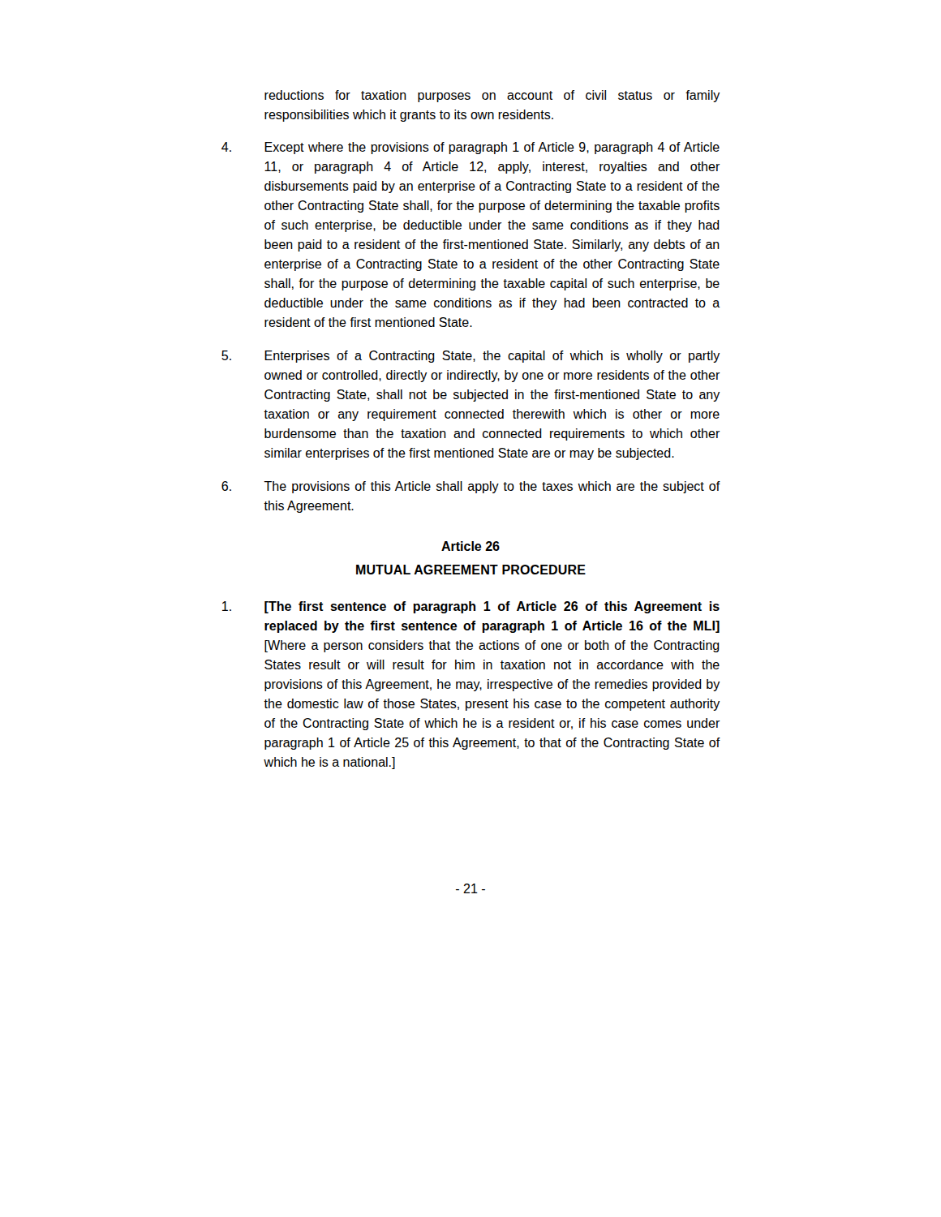reductions for taxation purposes on account of civil status or family responsibilities which it grants to its own residents.
4.
Except where the provisions of paragraph 1 of Article 9, paragraph 4 of Article 11, or paragraph 4 of Article 12, apply, interest, royalties and other disbursements paid by an enterprise of a Contracting State to a resident of the other Contracting State shall, for the purpose of determining the taxable profits of such enterprise, be deductible under the same conditions as if they had been paid to a resident of the first-mentioned State. Similarly, any debts of an enterprise of a Contracting State to a resident of the other Contracting State shall, for the purpose of determining the taxable capital of such enterprise, be deductible under the same conditions as if they had been contracted to a resident of the first mentioned State.
5.
Enterprises of a Contracting State, the capital of which is wholly or partly owned or controlled, directly or indirectly, by one or more residents of the other Contracting State, shall not be subjected in the first-mentioned State to any taxation or any requirement connected therewith which is other or more burdensome than the taxation and connected requirements to which other similar enterprises of the first mentioned State are or may be subjected.
6.
The provisions of this Article shall apply to the taxes which are the subject of this Agreement.
Article 26
MUTUAL AGREEMENT PROCEDURE
1.
[The first sentence of paragraph 1 of Article 26 of this Agreement is replaced by the first sentence of paragraph 1 of Article 16 of the MLI] [Where a person considers that the actions of one or both of the Contracting States result or will result for him in taxation not in accordance with the provisions of this Agreement, he may, irrespective of the remedies provided by the domestic law of those States, present his case to the competent authority of the Contracting State of which he is a resident or, if his case comes under paragraph 1 of Article 25 of this Agreement, to that of the Contracting State of which he is a national.]
- 21 -